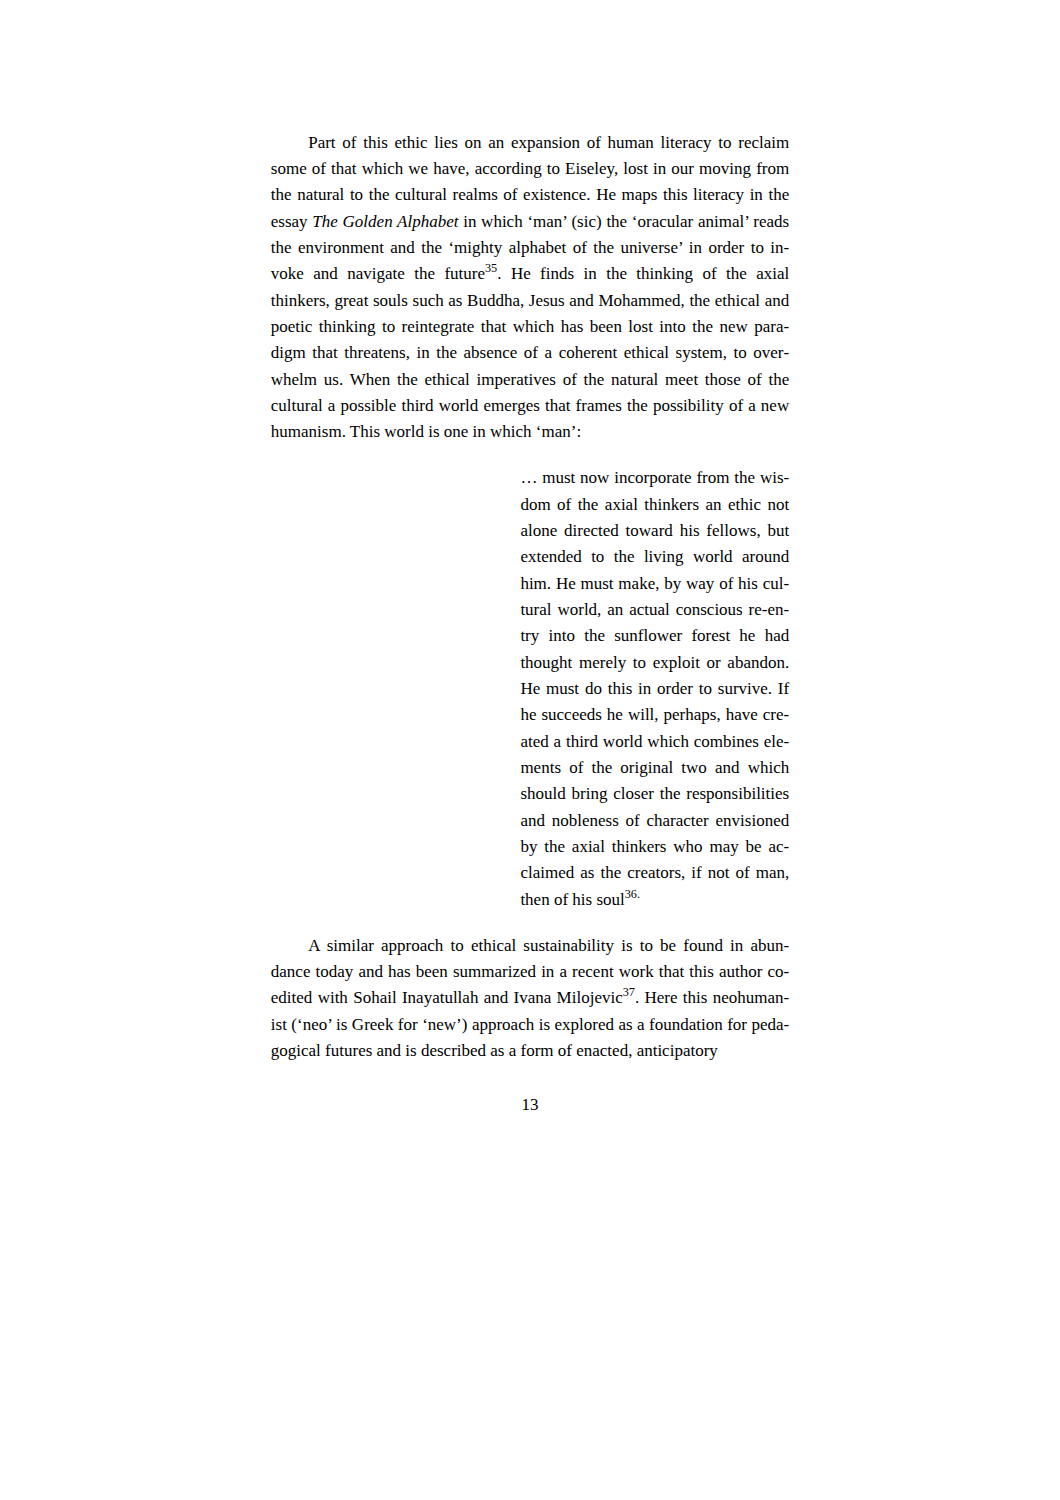Part of this ethic lies on an expansion of human literacy to reclaim some of that which we have, according to Eiseley, lost in our moving from the natural to the cultural realms of existence. He maps this literacy in the essay The Golden Alphabet in which ‘man’ (sic) the ‘oracular animal’ reads the environment and the ‘mighty alphabet of the universe’ in order to invoke and navigate the future35. He finds in the thinking of the axial thinkers, great souls such as Buddha, Jesus and Mohammed, the ethical and poetic thinking to reintegrate that which has been lost into the new paradigm that threatens, in the absence of a coherent ethical system, to overwhelm us. When the ethical imperatives of the natural meet those of the cultural a possible third world emerges that frames the possibility of a new humanism. This world is one in which ‘man’:
… must now incorporate from the wisdom of the axial thinkers an ethic not alone directed toward his fellows, but extended to the living world around him. He must make, by way of his cultural world, an actual conscious re-entry into the sunflower forest he had thought merely to exploit or abandon. He must do this in order to survive. If he succeeds he will, perhaps, have created a third world which combines elements of the original two and which should bring closer the responsibilities and nobleness of character envisioned by the axial thinkers who may be acclaimed as the creators, if not of man, then of his soul36.
A similar approach to ethical sustainability is to be found in abundance today and has been summarized in a recent work that this author co-edited with Sohail Inayatullah and Ivana Milojevic37. Here this neohumanist (‘neo’ is Greek for ‘new’) approach is explored as a foundation for pedagogical futures and is described as a form of enacted, anticipatory
13